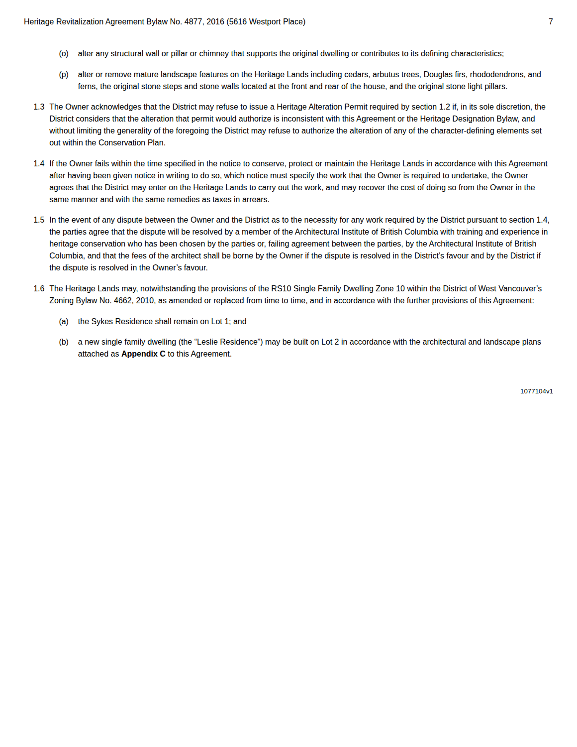Heritage Revitalization Agreement Bylaw No. 4877, 2016 (5616 Westport Place)
7
(o)
alter any structural wall or pillar or chimney that supports the original dwelling or contributes to its defining characteristics;
(p)
alter or remove mature landscape features on the Heritage Lands including cedars, arbutus trees, Douglas firs, rhododendrons, and ferns, the original stone steps and stone walls located at the front and rear of the house, and the original stone light pillars.
1.3
The Owner acknowledges that the District may refuse to issue a Heritage Alteration Permit required by section 1.2 if, in its sole discretion, the District considers that the alteration that permit would authorize is inconsistent with this Agreement or the Heritage Designation Bylaw, and without limiting the generality of the foregoing the District may refuse to authorize the alteration of any of the character-defining elements set out within the Conservation Plan.
1.4
If the Owner fails within the time specified in the notice to conserve, protect or maintain the Heritage Lands in accordance with this Agreement after having been given notice in writing to do so, which notice must specify the work that the Owner is required to undertake, the Owner agrees that the District may enter on the Heritage Lands to carry out the work, and may recover the cost of doing so from the Owner in the same manner and with the same remedies as taxes in arrears.
1.5
In the event of any dispute between the Owner and the District as to the necessity for any work required by the District pursuant to section 1.4, the parties agree that the dispute will be resolved by a member of the Architectural Institute of British Columbia with training and experience in heritage conservation who has been chosen by the parties or, failing agreement between the parties, by the Architectural Institute of British Columbia, and that the fees of the architect shall be borne by the Owner if the dispute is resolved in the District’s favour and by the District if the dispute is resolved in the Owner’s favour.
1.6
The Heritage Lands may, notwithstanding the provisions of the RS10 Single Family Dwelling Zone 10 within the District of West Vancouver’s Zoning Bylaw No. 4662, 2010, as amended or replaced from time to time, and in accordance with the further provisions of this Agreement:
(a)
the Sykes Residence shall remain on Lot 1; and
(b)
a new single family dwelling (the “Leslie Residence”) may be built on Lot 2 in accordance with the architectural and landscape plans attached as Appendix C to this Agreement.
1077104v1